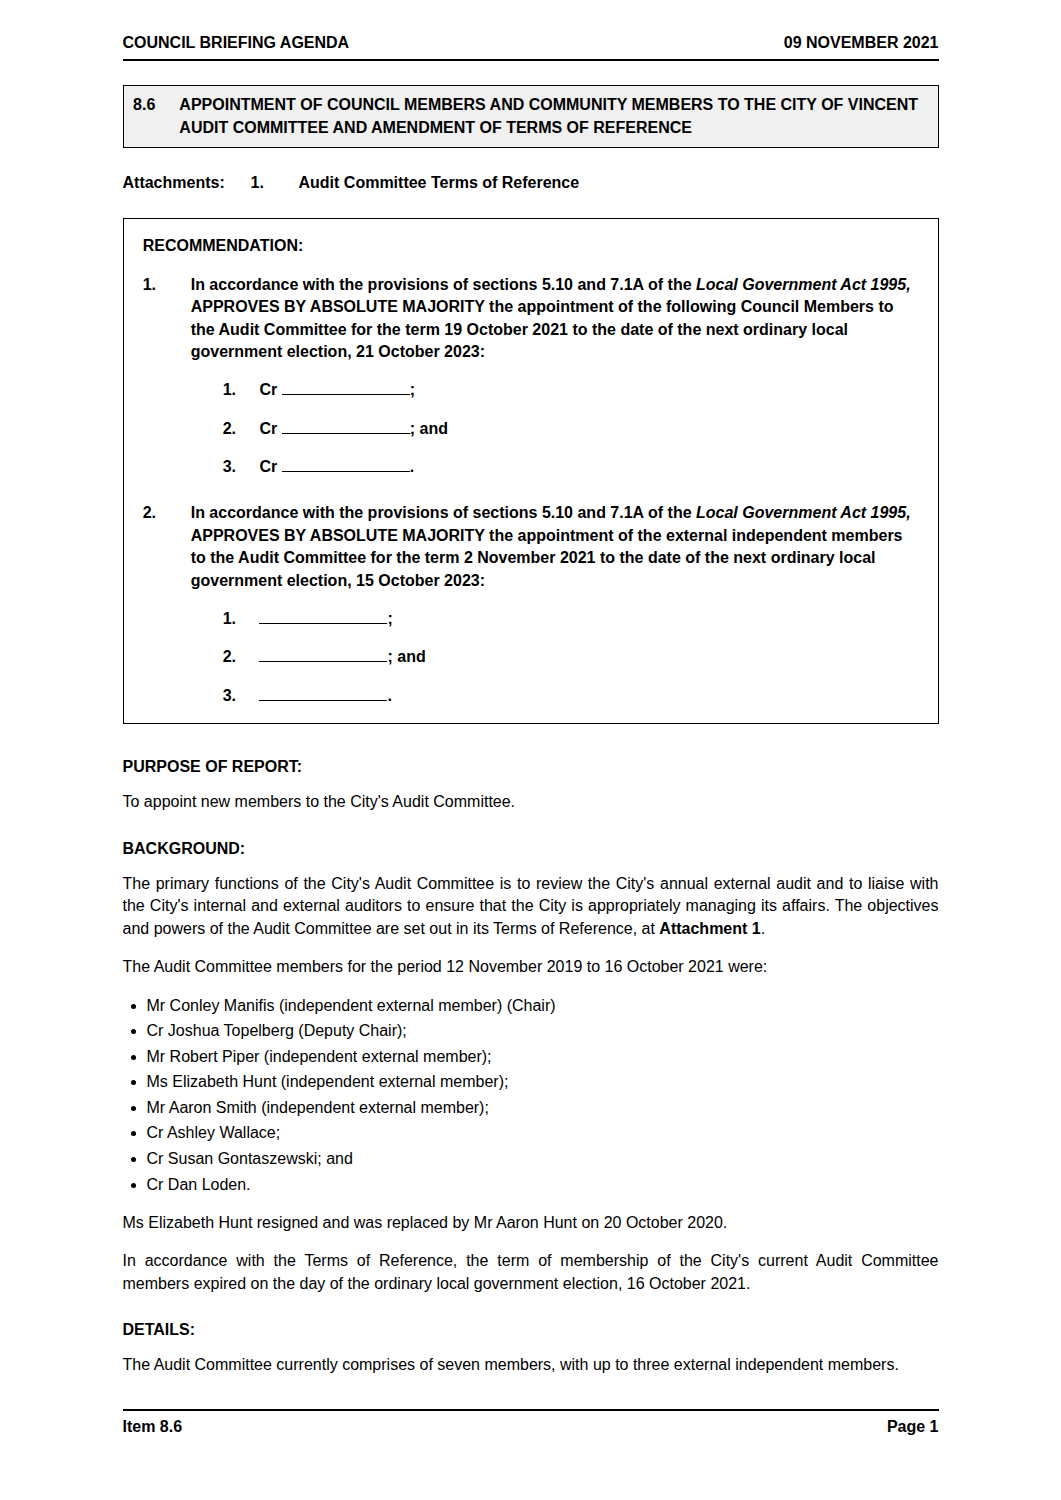COUNCIL BRIEFING AGENDA 09 NOVEMBER 2021
8.6 APPOINTMENT OF COUNCIL MEMBERS AND COMMUNITY MEMBERS TO THE CITY OF VINCENT AUDIT COMMITTEE AND AMENDMENT OF TERMS OF REFERENCE
Attachments: 1. Audit Committee Terms of Reference
RECOMMENDATION:
In accordance with the provisions of sections 5.10 and 7.1A of the Local Government Act 1995, APPROVES BY ABSOLUTE MAJORITY the appointment of the following Council Members to the Audit Committee for the term 19 October 2021 to the date of the next ordinary local government election, 21 October 2023:
Cr ;
Cr ; and
Cr .
In accordance with the provisions of sections 5.10 and 7.1A of the Local Government Act 1995, APPROVES BY ABSOLUTE MAJORITY the appointment of the external independent members to the Audit Committee for the term 2 November 2021 to the date of the next ordinary local government election, 15 October 2023:
;
; and
.
PURPOSE OF REPORT:
To appoint new members to the City's Audit Committee.
BACKGROUND:
The primary functions of the City's Audit Committee is to review the City's annual external audit and to liaise with the City's internal and external auditors to ensure that the City is appropriately managing its affairs. The objectives and powers of the Audit Committee are set out in its Terms of Reference, at Attachment 1.
The Audit Committee members for the period 12 November 2019 to 16 October 2021 were:
Mr Conley Manifis (independent external member) (Chair)
Cr Joshua Topelberg (Deputy Chair);
Mr Robert Piper (independent external member);
Ms Elizabeth Hunt (independent external member);
Mr Aaron Smith (independent external member);
Cr Ashley Wallace;
Cr Susan Gontaszewski; and
Cr Dan Loden.
Ms Elizabeth Hunt resigned and was replaced by Mr Aaron Hunt on 20 October 2020.
In accordance with the Terms of Reference, the term of membership of the City's current Audit Committee members expired on the day of the ordinary local government election, 16 October 2021.
DETAILS:
The Audit Committee currently comprises of seven members, with up to three external independent members.
Item 8.6 Page 1